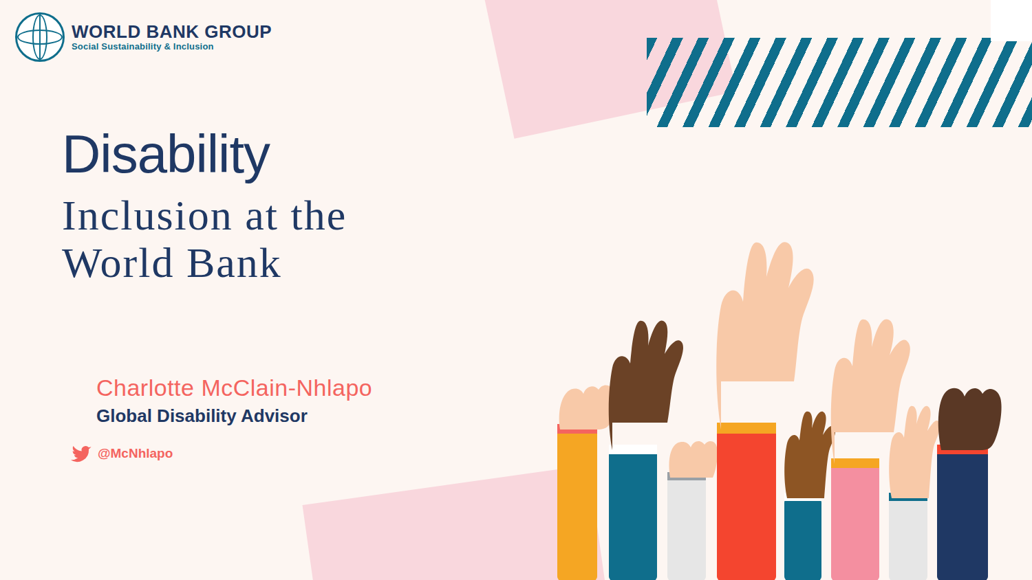WORLD BANK GROUP
Social Sustainability & Inclusion
Disability
Inclusion at the
World Bank
Charlotte McClain‑Nhlapo
Global Disability Advisor
@McNhlapo